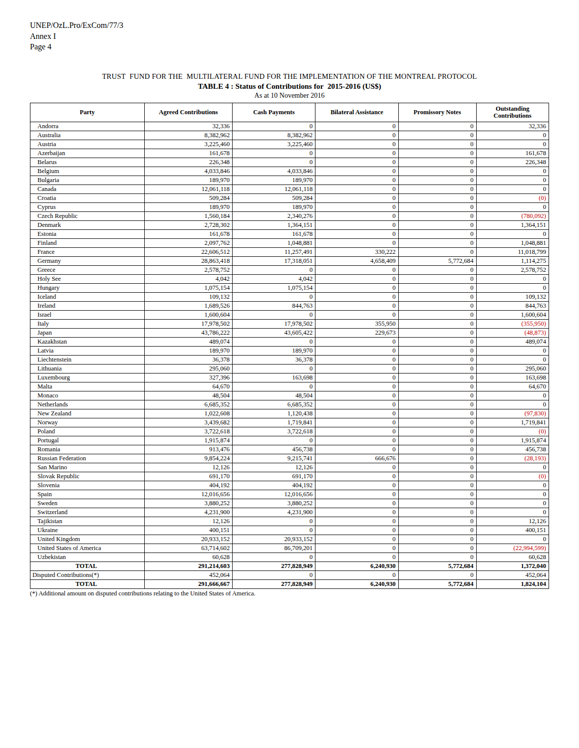UNEP/OzL.Pro/ExCom/77/3
Annex I
Page 4
TRUST FUND FOR THE MULTILATERAL FUND FOR THE IMPLEMENTATION OF THE MONTREAL PROTOCOL
TABLE 4 : Status of Contributions for 2015-2016 (US$)
As at 10 November 2016
| Party | Agreed Contributions | Cash Payments | Bilateral Assistance | Promissory Notes | Outstanding Contributions |
| --- | --- | --- | --- | --- | --- |
| Andorra | 32,336 | 0 | 0 | 0 | 32,336 |
| Australia | 8,382,962 | 8,382,962 | 0 | 0 | 0 |
| Austria | 3,225,460 | 3,225,460 | 0 | 0 | 0 |
| Azerbaijan | 161,678 | 0 | 0 | 0 | 161,678 |
| Belarus | 226,348 | 0 | 0 | 0 | 226,348 |
| Belgium | 4,033,846 | 4,033,846 | 0 | 0 | 0 |
| Bulgaria | 189,970 | 189,970 | 0 | 0 | 0 |
| Canada | 12,061,118 | 12,061,118 | 0 | 0 | 0 |
| Croatia | 509,284 | 509,284 | 0 | 0 | (0) |
| Cyprus | 189,970 | 189,970 | 0 | 0 | 0 |
| Czech Republic | 1,560,184 | 2,340,276 | 0 | 0 | (780,092) |
| Denmark | 2,728,302 | 1,364,151 | 0 | 0 | 1,364,151 |
| Estonia | 161,678 | 161,678 | 0 | 0 | 0 |
| Finland | 2,097,762 | 1,048,881 | 0 | 0 | 1,048,881 |
| France | 22,606,512 | 11,257,491 | 330,222 | 0 | 11,018,799 |
| Germany | 28,863,418 | 17,318,051 | 4,658,409 | 5,772,684 | 1,114,275 |
| Greece | 2,578,752 | 0 | 0 | 0 | 2,578,752 |
| Holy See | 4,042 | 4,042 | 0 | 0 | 0 |
| Hungary | 1,075,154 | 1,075,154 | 0 | 0 | 0 |
| Iceland | 109,132 | 0 | 0 | 0 | 109,132 |
| Ireland | 1,689,526 | 844,763 | 0 | 0 | 844,763 |
| Israel | 1,600,604 | 0 | 0 | 0 | 1,600,604 |
| Italy | 17,978,502 | 17,978,502 | 355,950 | 0 | (355,950) |
| Japan | 43,786,222 | 43,605,422 | 229,673 | 0 | (48,873) |
| Kazakhstan | 489,074 | 0 | 0 | 0 | 489,074 |
| Latvia | 189,970 | 189,970 | 0 | 0 | 0 |
| Liechtenstein | 36,378 | 36,378 | 0 | 0 | 0 |
| Lithuania | 295,060 | 0 | 0 | 0 | 295,060 |
| Luxembourg | 327,396 | 163,698 | 0 | 0 | 163,698 |
| Malta | 64,670 | 0 | 0 | 0 | 64,670 |
| Monaco | 48,504 | 48,504 | 0 | 0 | 0 |
| Netherlands | 6,685,352 | 6,685,352 | 0 | 0 | 0 |
| New Zealand | 1,022,608 | 1,120,438 | 0 | 0 | (97,830) |
| Norway | 3,439,682 | 1,719,841 | 0 | 0 | 1,719,841 |
| Poland | 3,722,618 | 3,722,618 | 0 | 0 | (0) |
| Portugal | 1,915,874 | 0 | 0 | 0 | 1,915,874 |
| Romania | 913,476 | 456,738 | 0 | 0 | 456,738 |
| Russian Federation | 9,854,224 | 9,215,741 | 666,676 | 0 | (28,193) |
| San Marino | 12,126 | 12,126 | 0 | 0 | 0 |
| Slovak Republic | 691,170 | 691,170 | 0 | 0 | (0) |
| Slovenia | 404,192 | 404,192 | 0 | 0 | 0 |
| Spain | 12,016,656 | 12,016,656 | 0 | 0 | 0 |
| Sweden | 3,880,252 | 3,880,252 | 0 | 0 | 0 |
| Switzerland | 4,231,900 | 4,231,900 | 0 | 0 | 0 |
| Tajikistan | 12,126 | 0 | 0 | 0 | 12,126 |
| Ukraine | 400,151 | 0 | 0 | 0 | 400,151 |
| United Kingdom | 20,933,152 | 20,933,152 | 0 | 0 | 0 |
| United States of America | 63,714,602 | 86,709,201 | 0 | 0 | (22,994,599) |
| Uzbekistan | 60,628 | 0 | 0 | 0 | 60,628 |
| TOTAL | 291,214,603 | 277,828,949 | 6,240,930 | 5,772,684 | 1,372,040 |
| Disputed Contributions(*) | 452,064 | 0 | 0 | 0 | 452,064 |
| TOTAL | 291,666,667 | 277,828,949 | 6,240,930 | 5,772,684 | 1,824,104 |
(*) Additional amount on disputed contributions relating to the United States of America.